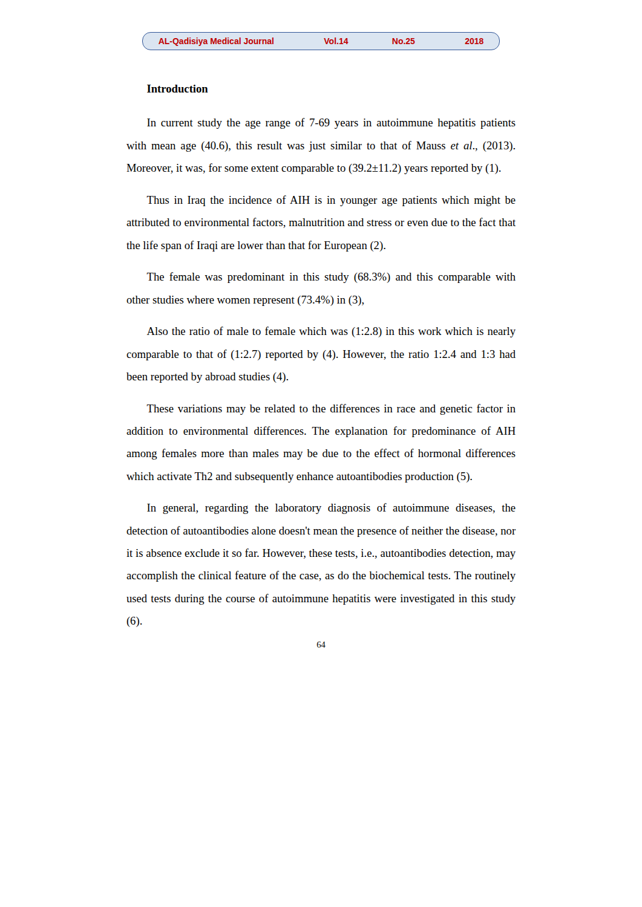AL-Qadisiya Medical Journal Vol.14 No.25 2018
Introduction
In current study the age range of 7-69 years in autoimmune hepatitis patients with mean age (40.6), this result was just similar to that of Mauss et al., (2013). Moreover, it was, for some extent comparable to (39.2±11.2) years reported by (1).
Thus in Iraq the incidence of AIH is in younger age patients which might be attributed to environmental factors, malnutrition and stress or even due to the fact that the life span of Iraqi are lower than that for European (2).
The female was predominant in this study (68.3%) and this comparable with other studies where women represent (73.4%) in (3),
Also the ratio of male to female which was (1:2.8) in this work which is nearly comparable to that of (1:2.7) reported by (4). However, the ratio 1:2.4 and 1:3 had been reported by abroad studies (4).
These variations may be related to the differences in race and genetic factor in addition to environmental differences. The explanation for predominance of AIH among females more than males may be due to the effect of hormonal differences which activate Th2 and subsequently enhance autoantibodies production (5).
In general, regarding the laboratory diagnosis of autoimmune diseases, the detection of autoantibodies alone doesn't mean the presence of neither the disease, nor it is absence exclude it so far. However, these tests, i.e., autoantibodies detection, may accomplish the clinical feature of the case, as do the biochemical tests. The routinely used tests during the course of autoimmune hepatitis were investigated in this study (6).
64